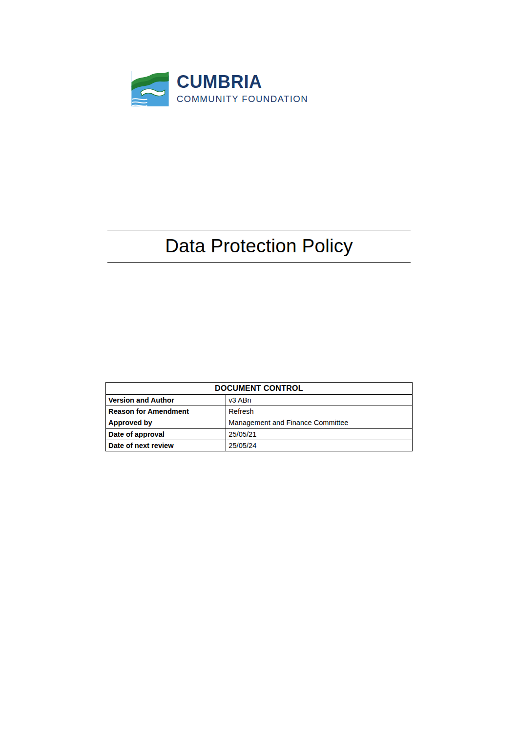CUMBRIA COMMUNITY FOUNDATION
Data Protection Policy
| DOCUMENT CONTROL |
| --- |
| Version and Author | v3 ABn |
| Reason for Amendment | Refresh |
| Approved by | Management and Finance Committee |
| Date of approval | 25/05/21 |
| Date of next review | 25/05/24 |